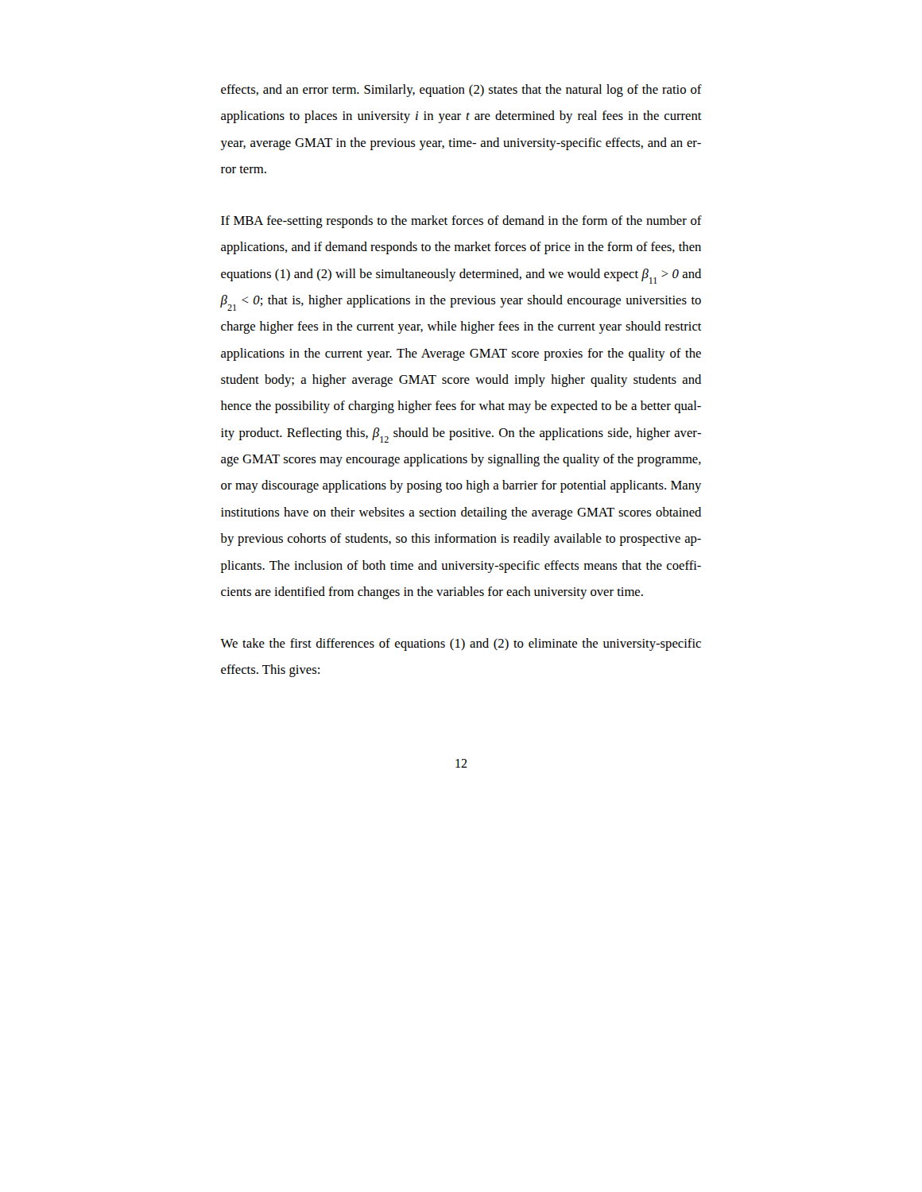effects, and an error term. Similarly, equation (2) states that the natural log of the ratio of applications to places in university i in year t are determined by real fees in the current year, average GMAT in the previous year, time- and university-specific effects, and an error term.
If MBA fee-setting responds to the market forces of demand in the form of the number of applications, and if demand responds to the market forces of price in the form of fees, then equations (1) and (2) will be simultaneously determined, and we would expect β11 > 0 and β21 < 0; that is, higher applications in the previous year should encourage universities to charge higher fees in the current year, while higher fees in the current year should restrict applications in the current year. The Average GMAT score proxies for the quality of the student body; a higher average GMAT score would imply higher quality students and hence the possibility of charging higher fees for what may be expected to be a better quality product. Reflecting this, β12 should be positive. On the applications side, higher average GMAT scores may encourage applications by signalling the quality of the programme, or may discourage applications by posing too high a barrier for potential applicants. Many institutions have on their websites a section detailing the average GMAT scores obtained by previous cohorts of students, so this information is readily available to prospective applicants. The inclusion of both time and university-specific effects means that the coefficients are identified from changes in the variables for each university over time.
We take the first differences of equations (1) and (2) to eliminate the university-specific effects. This gives:
12